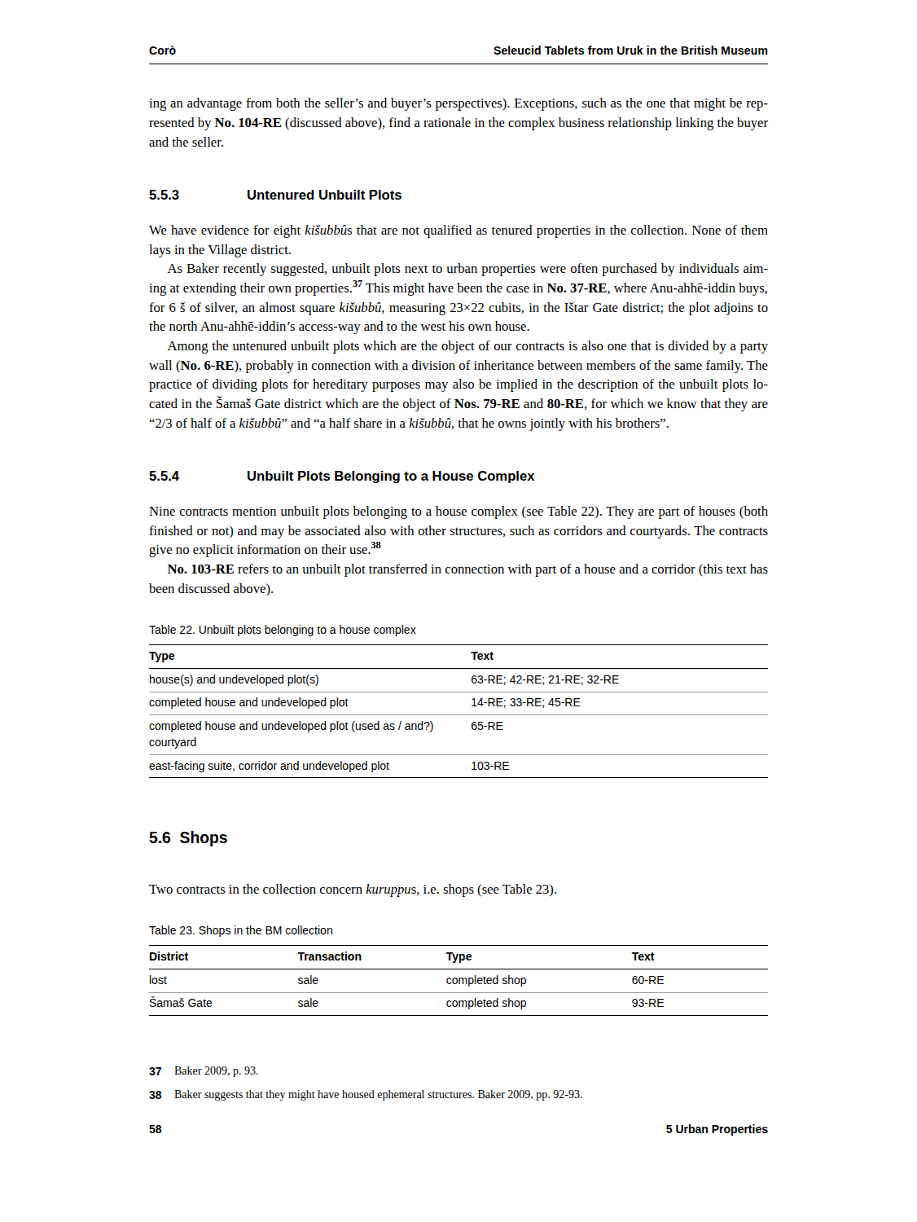Corò Seleucid Tablets from Uruk in the British Museum
ing an advantage from both the seller’s and buyer’s perspectives). Exceptions, such as the one that might be represented by No. 104-RE (discussed above), find a rationale in the complex business relationship linking the buyer and the seller.
5.5.3 Untenured Unbuilt Plots
We have evidence for eight kišubbûs that are not qualified as tenured properties in the collection. None of them lays in the Village district.
As Baker recently suggested, unbuilt plots next to urban properties were often purchased by individuals aiming at extending their own properties.37 This might have been the case in No. 37-RE, where Anu-ahhē-iddin buys, for 6 š of silver, an almost square kišubbû, measuring 23×22 cubits, in the Ištar Gate district; the plot adjoins to the north Anu-ahhē-iddin’s access-way and to the west his own house.
Among the untenured unbuilt plots which are the object of our contracts is also one that is divided by a party wall (No. 6-RE), probably in connection with a division of inheritance between members of the same family. The practice of dividing plots for hereditary purposes may also be implied in the description of the unbuilt plots located in the Šamaš Gate district which are the object of Nos. 79-RE and 80-RE, for which we know that they are “2/3 of half of a kišubbû” and “a half share in a kišubbû, that he owns jointly with his brothers”.
5.5.4 Unbuilt Plots Belonging to a House Complex
Nine contracts mention unbuilt plots belonging to a house complex (see Table 22). They are part of houses (both finished or not) and may be associated also with other structures, such as corridors and courtyards. The contracts give no explicit information on their use.38
No. 103-RE refers to an unbuilt plot transferred in connection with part of a house and a corridor (this text has been discussed above).
Table 22. Unbuilt plots belonging to a house complex
| Type | Text |
| --- | --- |
| house(s) and undeveloped plot(s) | 63-RE; 42-RE; 21-RE; 32-RE |
| completed house and undeveloped plot | 14-RE; 33-RE; 45-RE |
| completed house and undeveloped plot (used as / and?) courtyard | 65-RE |
| east-facing suite, corridor and undeveloped plot | 103-RE |
5.6 Shops
Two contracts in the collection concern kuruppus, i.e. shops (see Table 23).
Table 23. Shops in the BM collection
| District | Transaction | Type | Text |
| --- | --- | --- | --- |
| lost | sale | completed shop | 60-RE |
| Šamaš Gate | sale | completed shop | 93-RE |
37 Baker 2009, p. 93.
38 Baker suggests that they might have housed ephemeral structures. Baker 2009, pp. 92-93.
58 5 Urban Properties